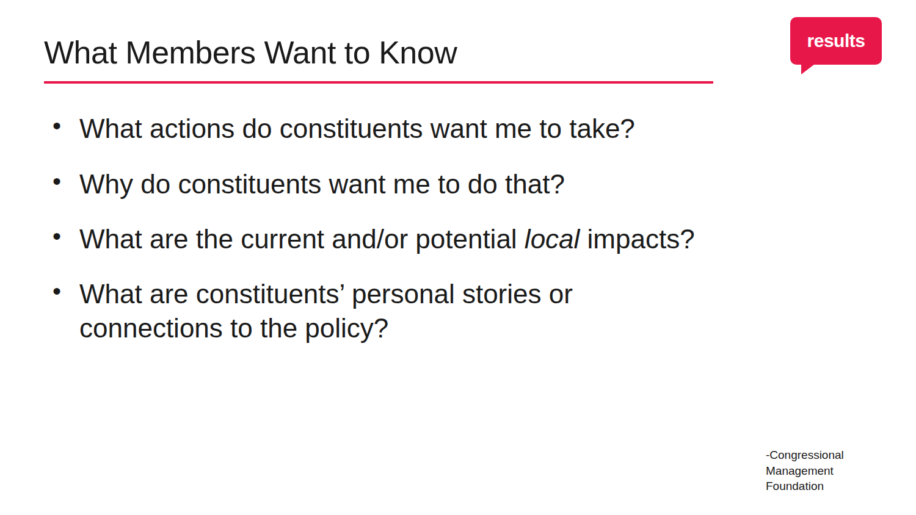results
What Members Want to Know
What actions do constituents want me to take?
Why do constituents want me to do that?
What are the current and/or potential local impacts?
What are constituents’ personal stories or connections to the policy?
-Congressional Management Foundation